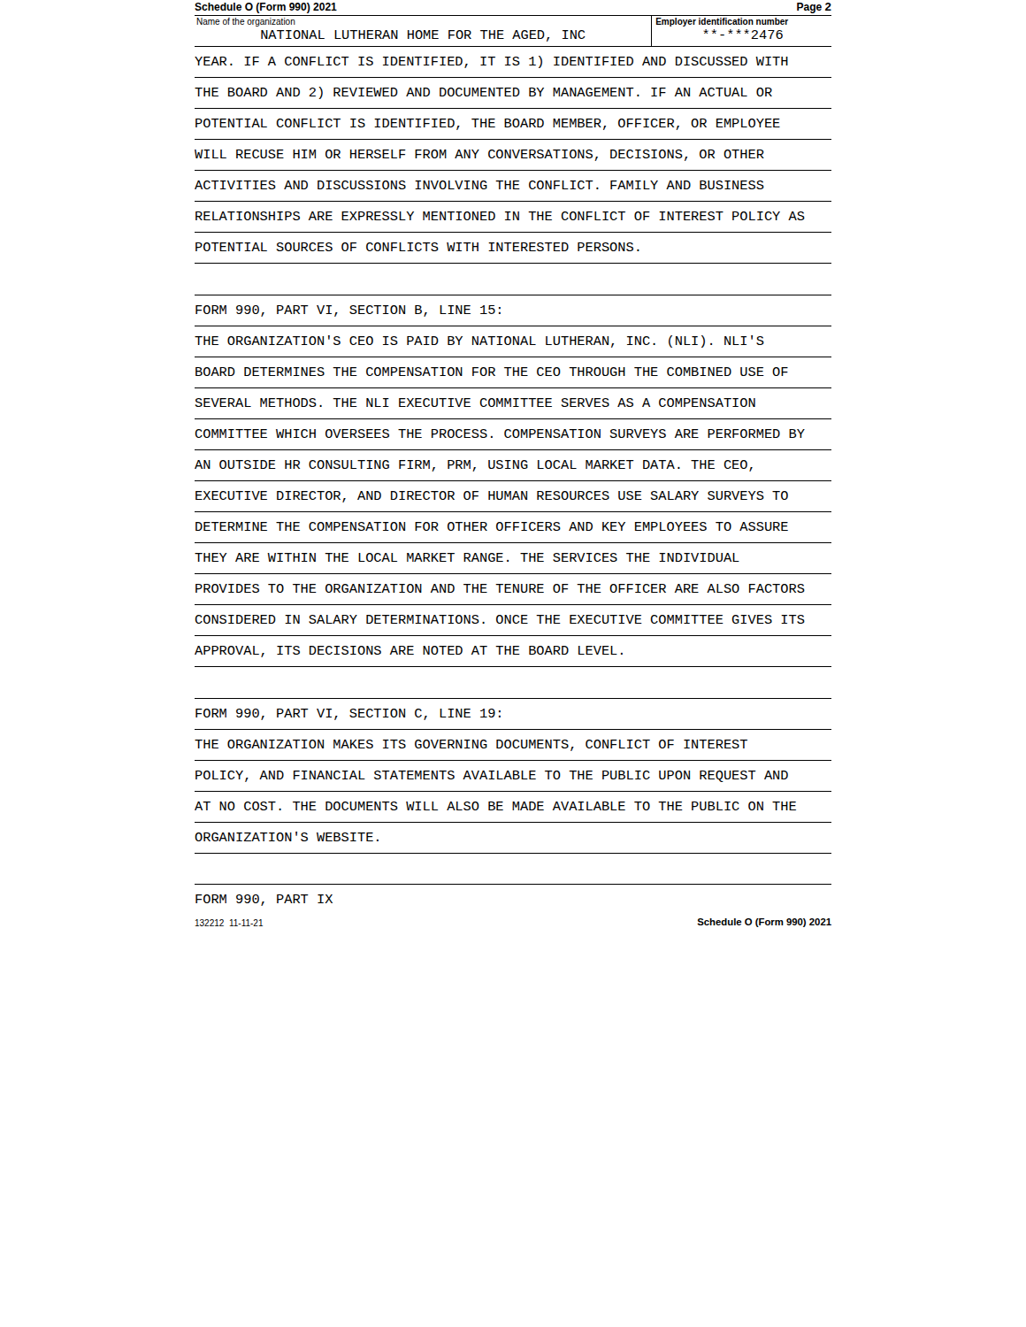Schedule O (Form 990) 2021
Page 2
Name of the organization
NATIONAL LUTHERAN HOME FOR THE AGED, INC
Employer identification number
**-***2476
YEAR. IF A CONFLICT IS IDENTIFIED, IT IS 1) IDENTIFIED AND DISCUSSED WITH
THE BOARD AND 2) REVIEWED AND DOCUMENTED BY MANAGEMENT. IF AN ACTUAL OR
POTENTIAL CONFLICT IS IDENTIFIED, THE BOARD MEMBER, OFFICER, OR EMPLOYEE
WILL RECUSE HIM OR HERSELF FROM ANY CONVERSATIONS, DECISIONS, OR OTHER
ACTIVITIES AND DISCUSSIONS INVOLVING THE CONFLICT. FAMILY AND BUSINESS
RELATIONSHIPS ARE EXPRESSLY MENTIONED IN THE CONFLICT OF INTEREST POLICY AS
POTENTIAL SOURCES OF CONFLICTS WITH INTERESTED PERSONS.
FORM 990, PART VI, SECTION B, LINE 15:
THE ORGANIZATION'S CEO IS PAID BY NATIONAL LUTHERAN, INC. (NLI). NLI'S
BOARD DETERMINES THE COMPENSATION FOR THE CEO THROUGH THE COMBINED USE OF
SEVERAL METHODS. THE NLI EXECUTIVE COMMITTEE SERVES AS A COMPENSATION
COMMITTEE WHICH OVERSEES THE PROCESS. COMPENSATION SURVEYS ARE PERFORMED BY
AN OUTSIDE HR CONSULTING FIRM, PRM, USING LOCAL MARKET DATA. THE CEO,
EXECUTIVE DIRECTOR, AND DIRECTOR OF HUMAN RESOURCES USE SALARY SURVEYS TO
DETERMINE THE COMPENSATION FOR OTHER OFFICERS AND KEY EMPLOYEES TO ASSURE
THEY ARE WITHIN THE LOCAL MARKET RANGE. THE SERVICES THE INDIVIDUAL
PROVIDES TO THE ORGANIZATION AND THE TENURE OF THE OFFICER ARE ALSO FACTORS
CONSIDERED IN SALARY DETERMINATIONS. ONCE THE EXECUTIVE COMMITTEE GIVES ITS
APPROVAL, ITS DECISIONS ARE NOTED AT THE BOARD LEVEL.
FORM 990, PART VI, SECTION C, LINE 19:
THE ORGANIZATION MAKES ITS GOVERNING DOCUMENTS, CONFLICT OF INTEREST
POLICY, AND FINANCIAL STATEMENTS AVAILABLE TO THE PUBLIC UPON REQUEST AND
AT NO COST. THE DOCUMENTS WILL ALSO BE MADE AVAILABLE TO THE PUBLIC ON THE
ORGANIZATION'S WEBSITE.
FORM 990, PART IX
132212 11-11-21
Schedule O (Form 990) 2021